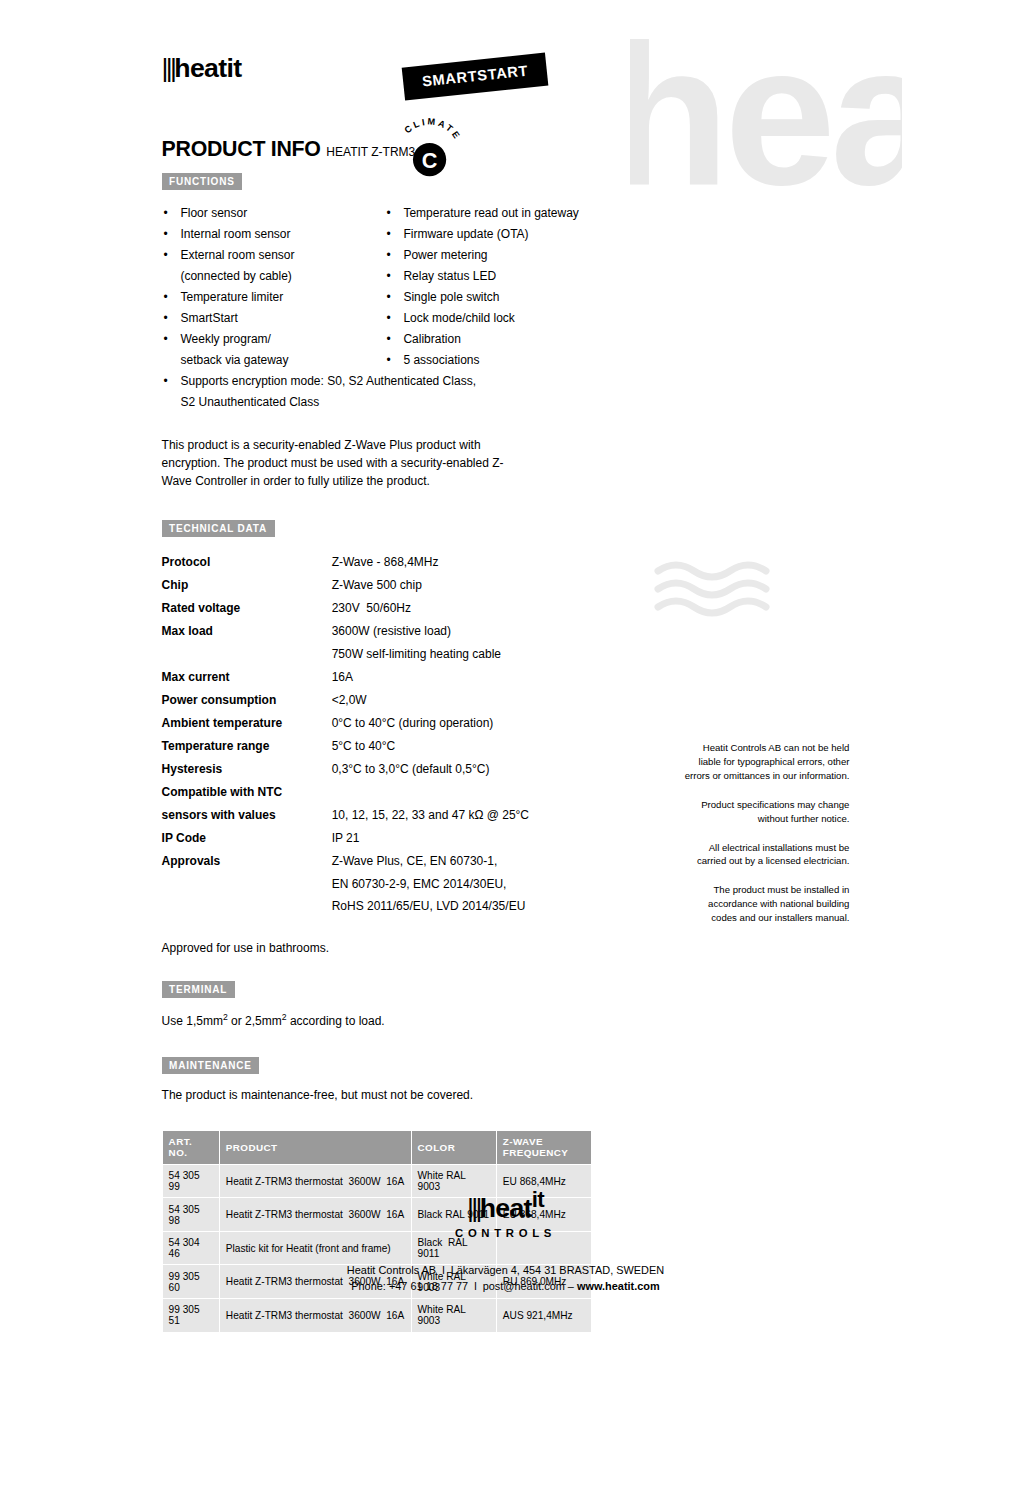heatit
SMARTSTART
CLIMATE C
|||heatit
PRODUCT INFO HEATIT Z-TRM3
FUNCTIONS
Floor sensor
Internal room sensor
External room sensor
(connected by cable)
Temperature limiter
SmartStart
Weekly program/
setback via gateway
Temperature read out in gateway
Firmware update (OTA)
Power metering
Relay status LED
Single pole switch
Lock mode/child lock
Calibration
5 associations
Supports encryption mode: S0, S2 Authenticated Class,
S2 Unauthenticated Class
This product is a security-enabled Z-Wave Plus product with encryption. The product must be used with a security-enabled Z-Wave Controller in order to fully utilize the product.
TECHNICAL DATA
| Protocol | Z-Wave - 868,4MHz |
| Chip | Z-Wave 500 chip |
| Rated voltage | 230V 50/60Hz |
| Max load | 3600W (resistive load) |
| | 750W self-limiting heating cable |
| Max current | 16A |
| Power consumption | <2,0W |
| Ambient temperature | 0°C to 40°C (during operation) |
| Temperature range | 5°C to 40°C |
| Hysteresis | 0,3°C to 3,0°C (default 0,5°C) |
| Compatible with NTC | |
| sensors with values | 10, 12, 15, 22, 33 and 47 kΩ @ 25°C |
| IP Code | IP 21 |
| Approvals | Z-Wave Plus, CE, EN 60730-1, |
| | EN 60730-2-9, EMC 2014/30EU, |
| | RoHS 2011/65/EU, LVD 2014/35/EU |
Approved for use in bathrooms.
TERMINAL
Use 1,5mm2 or 2,5mm2 according to load.
MAINTENANCE
The product is maintenance-free, but must not be covered.
| ART. NO. | PRODUCT | COLOR | Z-WAVE FREQUENCY |
| --- | --- | --- | --- |
| 54 305 99 | Heatit Z-TRM3 thermostat 3600W 16A | White RAL 9003 | EU 868,4MHz |
| 54 305 98 | Heatit Z-TRM3 thermostat 3600W 16A | Black RAL 9011 | EU 868,4MHz |
| 54 304 46 | Plastic kit for Heatit (front and frame) | Black RAL 9011 | |
| 99 305 60 | Heatit Z-TRM3 thermostat 3600W 16A | White RAL 9003 | RU 869,0MHz |
| 99 305 51 | Heatit Z-TRM3 thermostat 3600W 16A | White RAL 9003 | AUS 921,4MHz |
Heatit Controls AB can not be held liable for typographical errors, other errors or omittances in our information.
Product specifications may change without further notice.
All electrical installations must be carried out by a licensed electrician.
The product must be installed in accordance with national building codes and our installers manual.
|||heatit
CONTROLS
Heatit Controls AB l Läkarvägen 4, 454 31 BRASTAD, SWEDEN
Phone: +47 61 18 77 77 l post@heatit.com – www.heatit.com